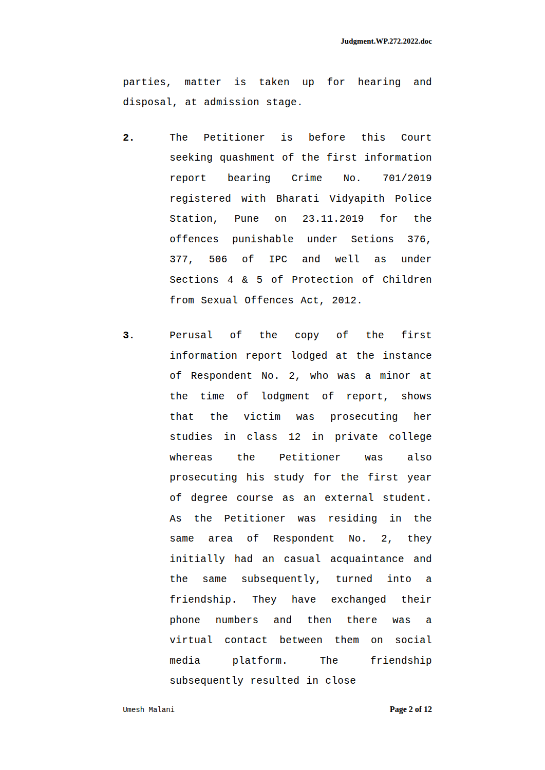Judgment.WP.272.2022.doc
parties, matter is taken up for hearing and disposal, at admission stage.
2.
The Petitioner is before this Court seeking quashment of the first information report bearing Crime No. 701/2019 registered with Bharati Vidyapith Police Station, Pune on 23.11.2019 for the offences punishable under Setions 376, 377, 506 of IPC and well as under Sections 4 & 5 of Protection of Children from Sexual Offences Act, 2012.
3.
Perusal of the copy of the first information report lodged at the instance of Respondent No. 2, who was a minor at the time of lodgment of report, shows that the victim was prosecuting her studies in class 12 in private college whereas the Petitioner was also prosecuting his study for the first year of degree course as an external student. As the Petitioner was residing in the same area of Respondent No. 2, they initially had an casual acquaintance and the same subsequently, turned into a friendship. They have exchanged their phone numbers and then there was a virtual contact between them on social media platform. The friendship subsequently resulted in close
Umesh Malani
Page 2 of 12